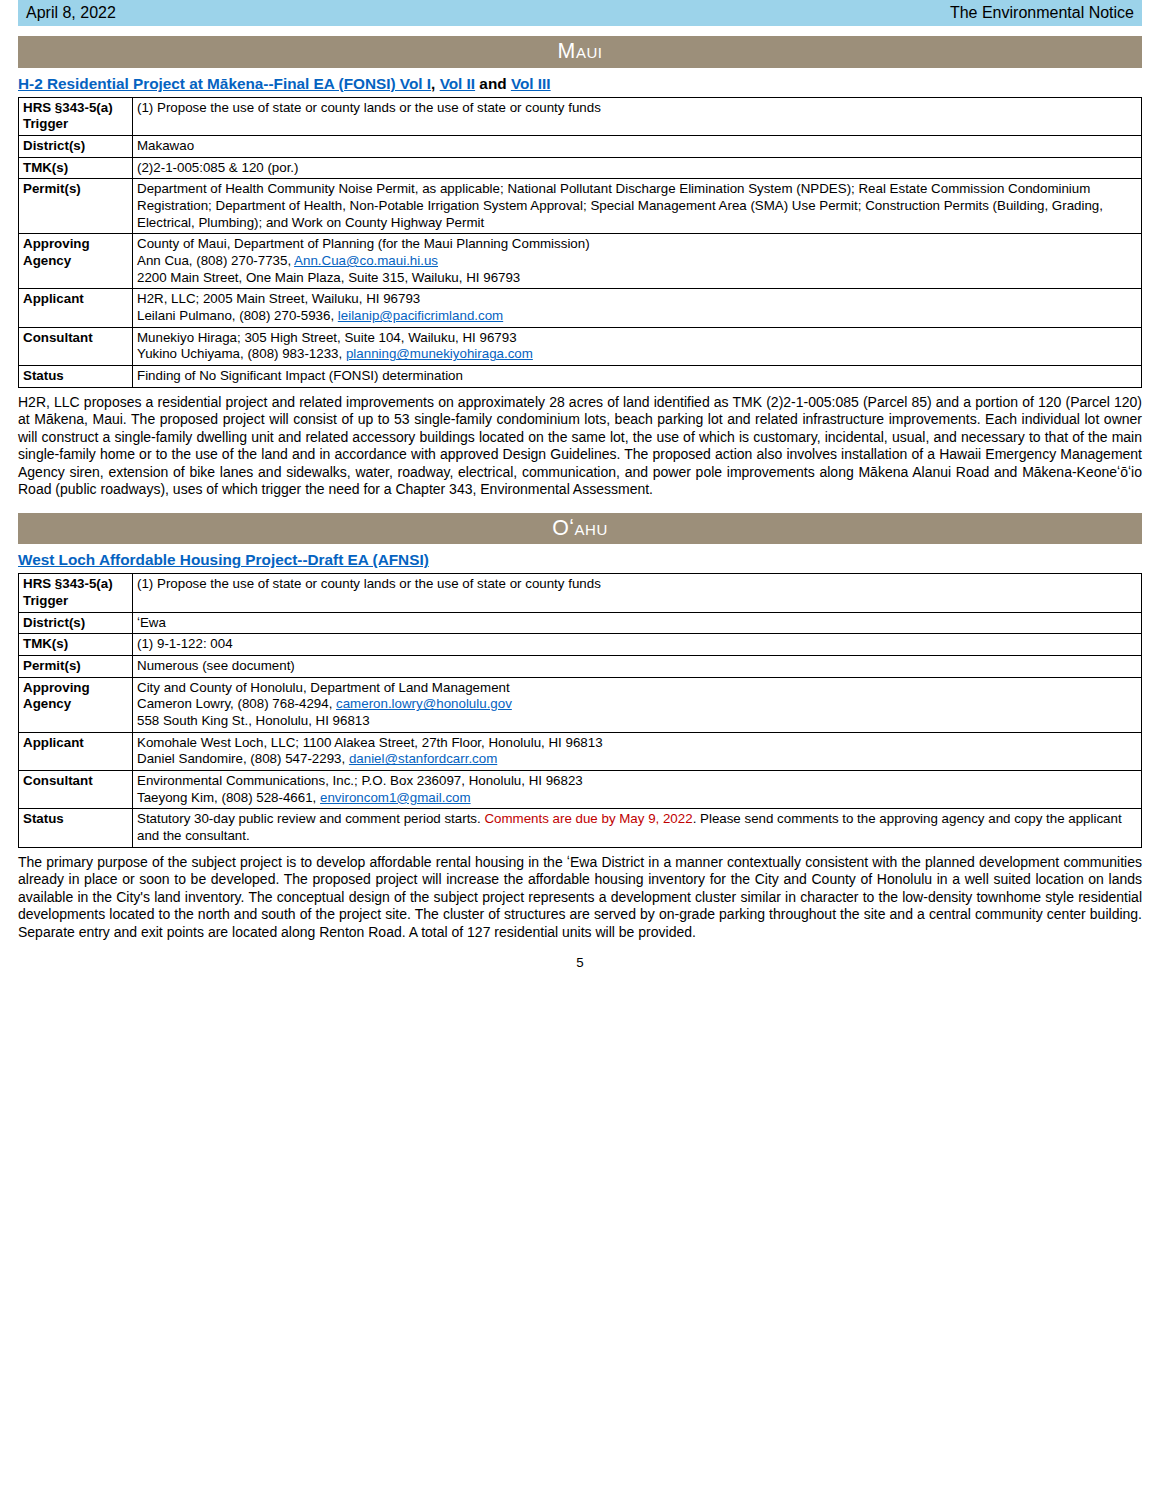April 8, 2022
The Environmental Notice
Maui
H-2 Residential Project at Mākena--Final EA (FONSI) Vol I, Vol II and Vol III
| HRS §343-5(a) Trigger | (1) Propose the use of state or county lands or the use of state or county funds |
| District(s) | Makawao |
| TMK(s) | (2)2-1-005:085 & 120 (por.) |
| Permit(s) | Department of Health Community Noise Permit, as applicable; National Pollutant Discharge Elimination System (NPDES); Real Estate Commission Condominium Registration; Department of Health, Non-Potable Irrigation System Approval; Special Management Area (SMA) Use Permit; Construction Permits (Building, Grading, Electrical, Plumbing); and Work on County Highway Permit |
| Approving Agency | County of Maui, Department of Planning (for the Maui Planning Commission) Ann Cua, (808) 270-7735, Ann.Cua@co.maui.hi.us 2200 Main Street, One Main Plaza, Suite 315, Wailuku, HI 96793 |
| Applicant | H2R, LLC; 2005 Main Street, Wailuku, HI 96793 Leilani Pulmano, (808) 270-5936, leilanip@pacificrimland.com |
| Consultant | Munekiyo Hiraga; 305 High Street, Suite 104, Wailuku, HI 96793 Yukino Uchiyama, (808) 983-1233, planning@munekiyohiraga.com |
| Status | Finding of No Significant Impact (FONSI) determination |
H2R, LLC proposes a residential project and related improvements on approximately 28 acres of land identified as TMK (2)2-1-005:085 (Parcel 85) and a portion of 120 (Parcel 120) at Mākena, Maui. The proposed project will consist of up to 53 single-family condominium lots, beach parking lot and related infrastructure improvements. Each individual lot owner will construct a single-family dwelling unit and related accessory buildings located on the same lot, the use of which is customary, incidental, usual, and necessary to that of the main single-family home or to the use of the land and in accordance with approved Design Guidelines. The proposed action also involves installation of a Hawaii Emergency Management Agency siren, extension of bike lanes and sidewalks, water, roadway, electrical, communication, and power pole improvements along Mākena Alanui Road and Mākena-Keoneʻōʻio Road (public roadways), uses of which trigger the need for a Chapter 343, Environmental Assessment.
Oʻahu
West Loch Affordable Housing Project--Draft EA (AFNSI)
| HRS §343-5(a) Trigger | (1) Propose the use of state or county lands or the use of state or county funds |
| District(s) | ʻEwa |
| TMK(s) | (1) 9-1-122: 004 |
| Permit(s) | Numerous (see document) |
| Approving Agency | City and County of Honolulu, Department of Land Management Cameron Lowry, (808) 768-4294, cameron.lowry@honolulu.gov 558 South King St., Honolulu, HI 96813 |
| Applicant | Komohale West Loch, LLC; 1100 Alakea Street, 27th Floor, Honolulu, HI 96813 Daniel Sandomire, (808) 547-2293, daniel@stanfordcarr.com |
| Consultant | Environmental Communications, Inc.; P.O. Box 236097, Honolulu, HI 96823 Taeyong Kim, (808) 528-4661, environcom1@gmail.com |
| Status | Statutory 30-day public review and comment period starts. Comments are due by May 9, 2022 . Please send comments to the approving agency and copy the applicant and the consultant. |
The primary purpose of the subject project is to develop affordable rental housing in the ʻEwa District in a manner contextually consistent with the planned development communities already in place or soon to be developed. The proposed project will increase the affordable housing inventory for the City and County of Honolulu in a well suited location on lands available in the City's land inventory. The conceptual design of the subject project represents a development cluster similar in character to the low-density townhome style residential developments located to the north and south of the project site. The cluster of structures are served by on-grade parking throughout the site and a central community center building. Separate entry and exit points are located along Renton Road. A total of 127 residential units will be provided.
5